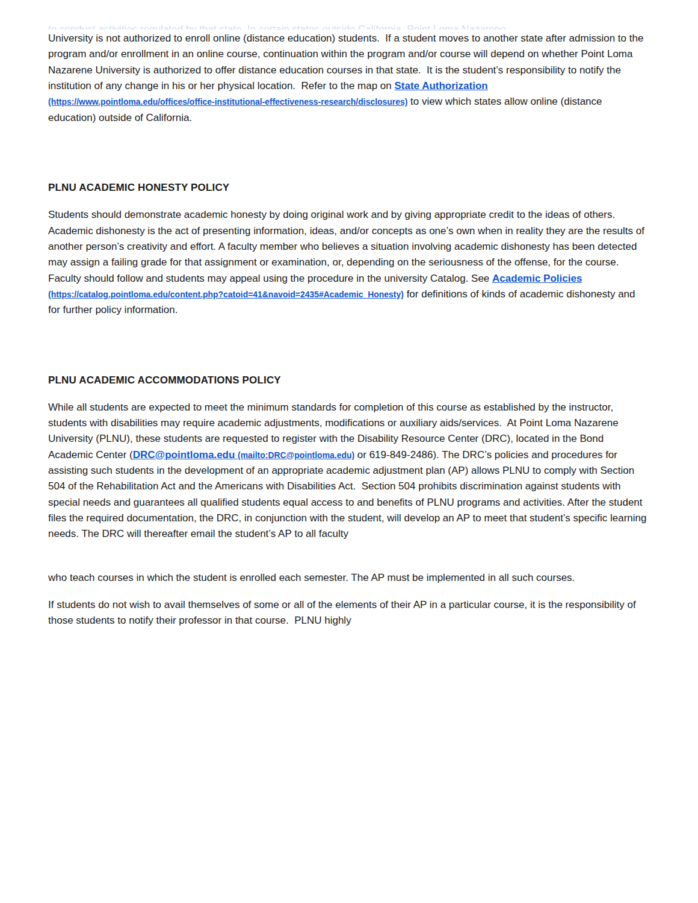to conduct activities regulated by that state. In certain states outside California, Point Loma Nazarene University is not authorized to enroll online (distance education) students. If a student moves to another state after admission to the program and/or enrollment in an online course, continuation within the program and/or course will depend on whether Point Loma Nazarene University is authorized to offer distance education courses in that state. It is the student’s responsibility to notify the institution of any change in his or her physical location. Refer to the map on State Authorization (https://www.pointloma.edu/offices/office-institutional-effectiveness-research/disclosures) to view which states allow online (distance education) outside of California.
PLNU ACADEMIC HONESTY POLICY
Students should demonstrate academic honesty by doing original work and by giving appropriate credit to the ideas of others. Academic dishonesty is the act of presenting information, ideas, and/or concepts as one’s own when in reality they are the results of another person’s creativity and effort. A faculty member who believes a situation involving academic dishonesty has been detected may assign a failing grade for that assignment or examination, or, depending on the seriousness of the offense, for the course. Faculty should follow and students may appeal using the procedure in the university Catalog. See Academic Policies (https://catalog.pointloma.edu/content.php?catoid=41&navoid=2435#Academic_Honesty) for definitions of kinds of academic dishonesty and for further policy information.
PLNU ACADEMIC ACCOMMODATIONS POLICY
While all students are expected to meet the minimum standards for completion of this course as established by the instructor, students with disabilities may require academic adjustments, modifications or auxiliary aids/services. At Point Loma Nazarene University (PLNU), these students are requested to register with the Disability Resource Center (DRC), located in the Bond Academic Center (DRC@pointloma.edu (mailto:DRC@pointloma.edu) or 619-849-2486). The DRC’s policies and procedures for assisting such students in the development of an appropriate academic adjustment plan (AP) allows PLNU to comply with Section 504 of the Rehabilitation Act and the Americans with Disabilities Act. Section 504 prohibits discrimination against students with special needs and guarantees all qualified students equal access to and benefits of PLNU programs and activities. After the student files the required documentation, the DRC, in conjunction with the student, will develop an AP to meet that student’s specific learning needs. The DRC will thereafter email the student’s AP to all faculty
who teach courses in which the student is enrolled each semester. The AP must be implemented in all such courses.
If students do not wish to avail themselves of some or all of the elements of their AP in a particular course, it is the responsibility of those students to notify their professor in that course. PLNU highly